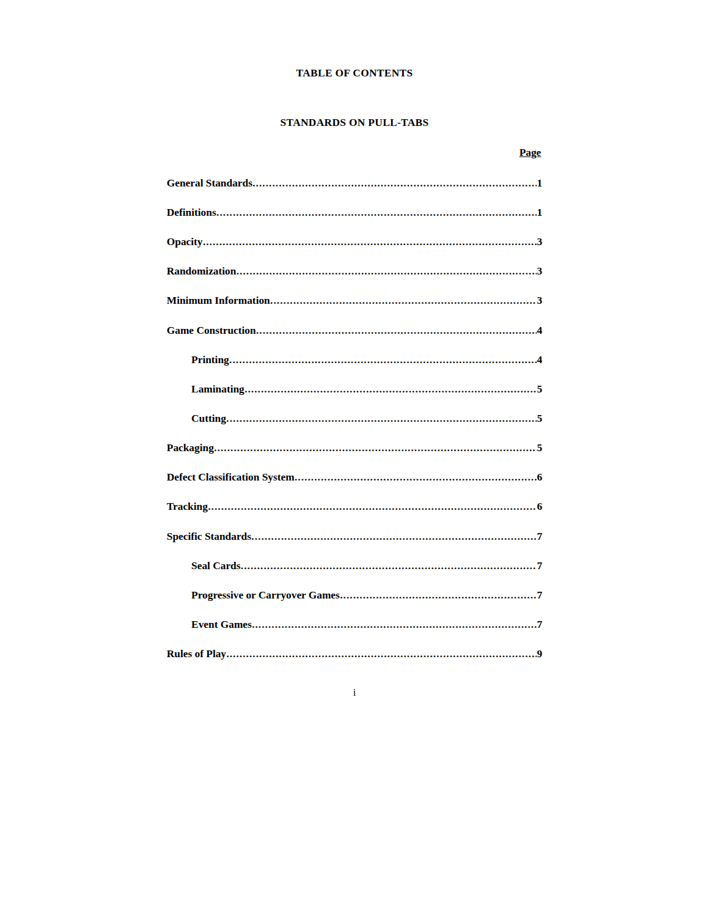TABLE OF CONTENTS
STANDARDS ON PULL-TABS
Page
General Standards .......................................................................................................... 1
Definitions ..................................................................................................................... 1
Opacity ......................................................................................................................... 3
Randomization ............................................................................................................. 3
Minimum Information ................................................................................................... 3
Game Construction ....................................................................................................... 4
Printing ..................................................................................................................... 4
Laminating .............................................................................................................. 5
Cutting ..................................................................................................................... 5
Packaging ..................................................................................................................... 5
Defect Classification System ....................................................................................... 6
Tracking ....................................................................................................................... 6
Specific Standards ......................................................................................................... 7
Seal Cards ............................................................................................................... 7
Progressive or Carryover Games ..................................................................................... 7
Event Games ............................................................................................................ 7
Rules of Play ................................................................................................................. 9
i